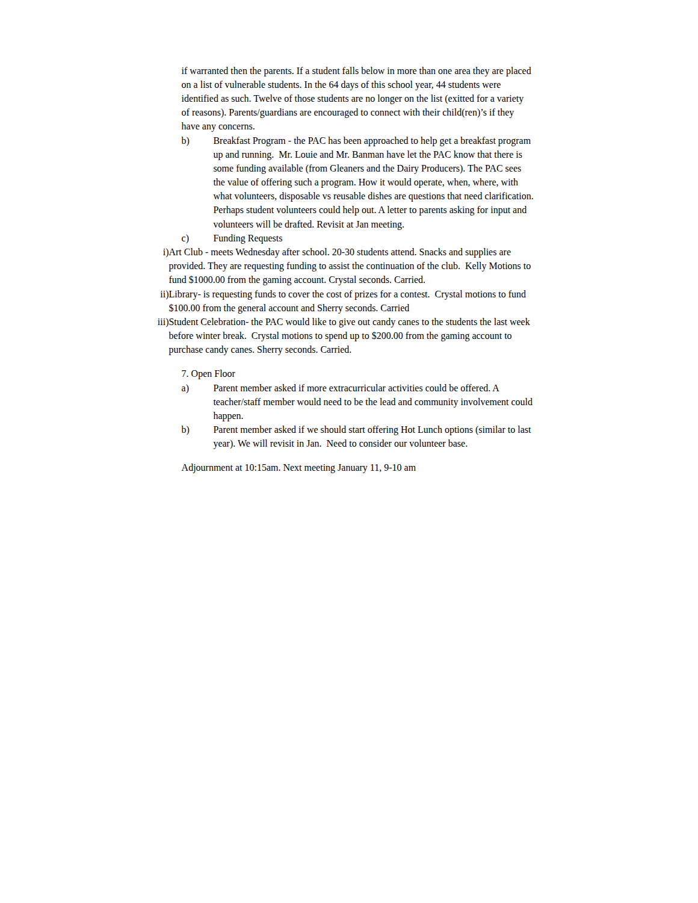if warranted then the parents. If a student falls below in more than one area they are placed on a list of vulnerable students. In the 64 days of this school year, 44 students were identified as such. Twelve of those students are no longer on the list (exitted for a variety of reasons). Parents/guardians are encouraged to connect with their child(ren)’s if they have any concerns.
b)
Breakfast Program - the PAC has been approached to help get a breakfast program up and running. Mr. Louie and Mr. Banman have let the PAC know that there is some funding available (from Gleaners and the Dairy Producers). The PAC sees the value of offering such a program. How it would operate, when, where, with what volunteers, disposable vs reusable dishes are questions that need clarification. Perhaps student volunteers could help out. A letter to parents asking for input and volunteers will be drafted. Revisit at Jan meeting.
c)
Funding Requests
i)
Art Club - meets Wednesday after school. 20-30 students attend. Snacks and supplies are provided. They are requesting funding to assist the continuation of the club. Kelly Motions to fund $1000.00 from the gaming account. Crystal seconds. Carried.
ii)
Library- is requesting funds to cover the cost of prizes for a contest. Crystal motions to fund $100.00 from the general account and Sherry seconds. Carried
iii)
Student Celebration- the PAC would like to give out candy canes to the students the last week before winter break. Crystal motions to spend up to $200.00 from the gaming account to purchase candy canes. Sherry seconds. Carried.
7. Open Floor
a)
Parent member asked if more extracurricular activities could be offered. A teacher/staff member would need to be the lead and community involvement could happen.
b)
Parent member asked if we should start offering Hot Lunch options (similar to last year). We will revisit in Jan. Need to consider our volunteer base.
Adjournment at 10:15am. Next meeting January 11, 9-10 am